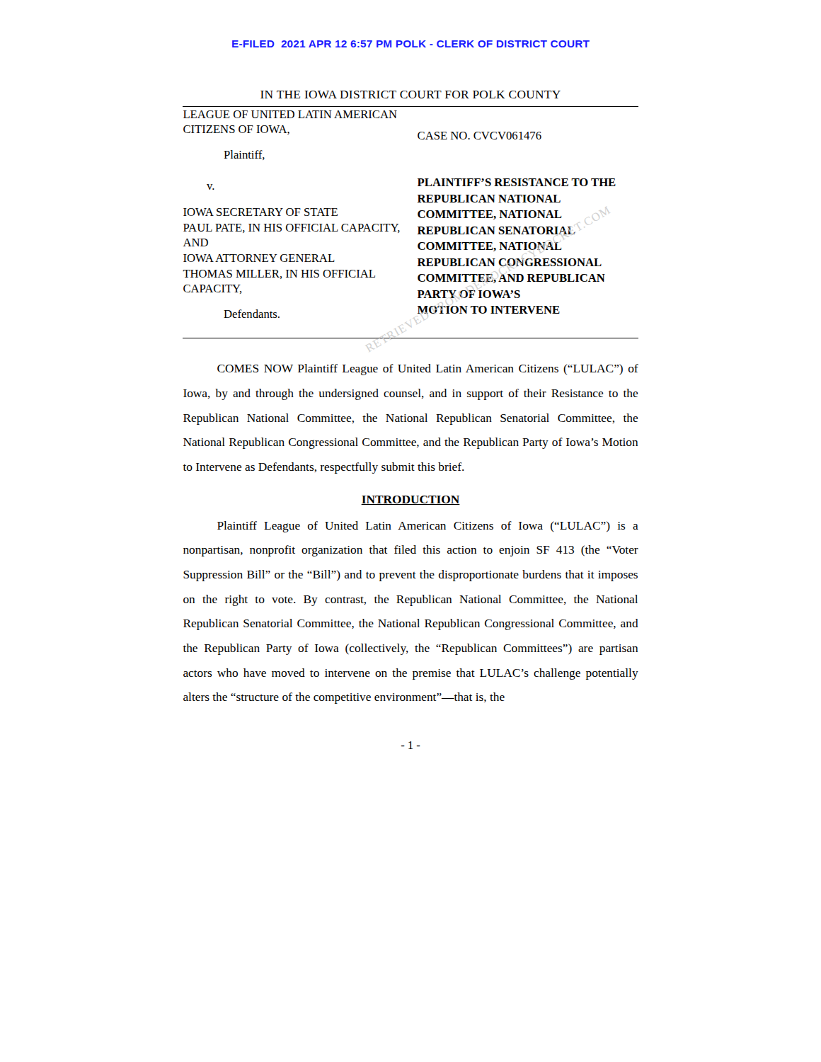E-FILED 2021 APR 12 6:57 PM POLK - CLERK OF DISTRICT COURT
IN THE IOWA DISTRICT COURT FOR POLK COUNTY
| LEAGUE OF UNITED LATIN AMERICAN CITIZENS OF IOWA, Plaintiff, v. IOWA SECRETARY OF STATE PAUL PATE, in his official capacity, and IOWA ATTORNEY GENERAL THOMAS MILLER, in his official capacity, Defendants. | CASE NO. CVCV061476 Plaintiff’s Resistance to the Republican National Committee, National Republican Senatorial Committee, National Republican Congressional Committee, and Republican Party of Iowa’s Motion to Intervene |
RETRIEVED FROM DEMOCRACYDOCKET.COM
COMES NOW Plaintiff League of United Latin American Citizens (“LULAC”) of Iowa, by and through the undersigned counsel, and in support of their Resistance to the Republican National Committee, the National Republican Senatorial Committee, the National Republican Congressional Committee, and the Republican Party of Iowa’s Motion to Intervene as Defendants, respectfully submit this brief.
INTRODUCTION
Plaintiff League of United Latin American Citizens of Iowa (“LULAC”) is a nonpartisan, nonprofit organization that filed this action to enjoin SF 413 (the “Voter Suppression Bill” or the “Bill”) and to prevent the disproportionate burdens that it imposes on the right to vote. By contrast, the Republican National Committee, the National Republican Senatorial Committee, the National Republican Congressional Committee, and the Republican Party of Iowa (collectively, the “Republican Committees”) are partisan actors who have moved to intervene on the premise that LULAC’s challenge potentially alters the “structure of the competitive environment”—that is, the
- 1 -